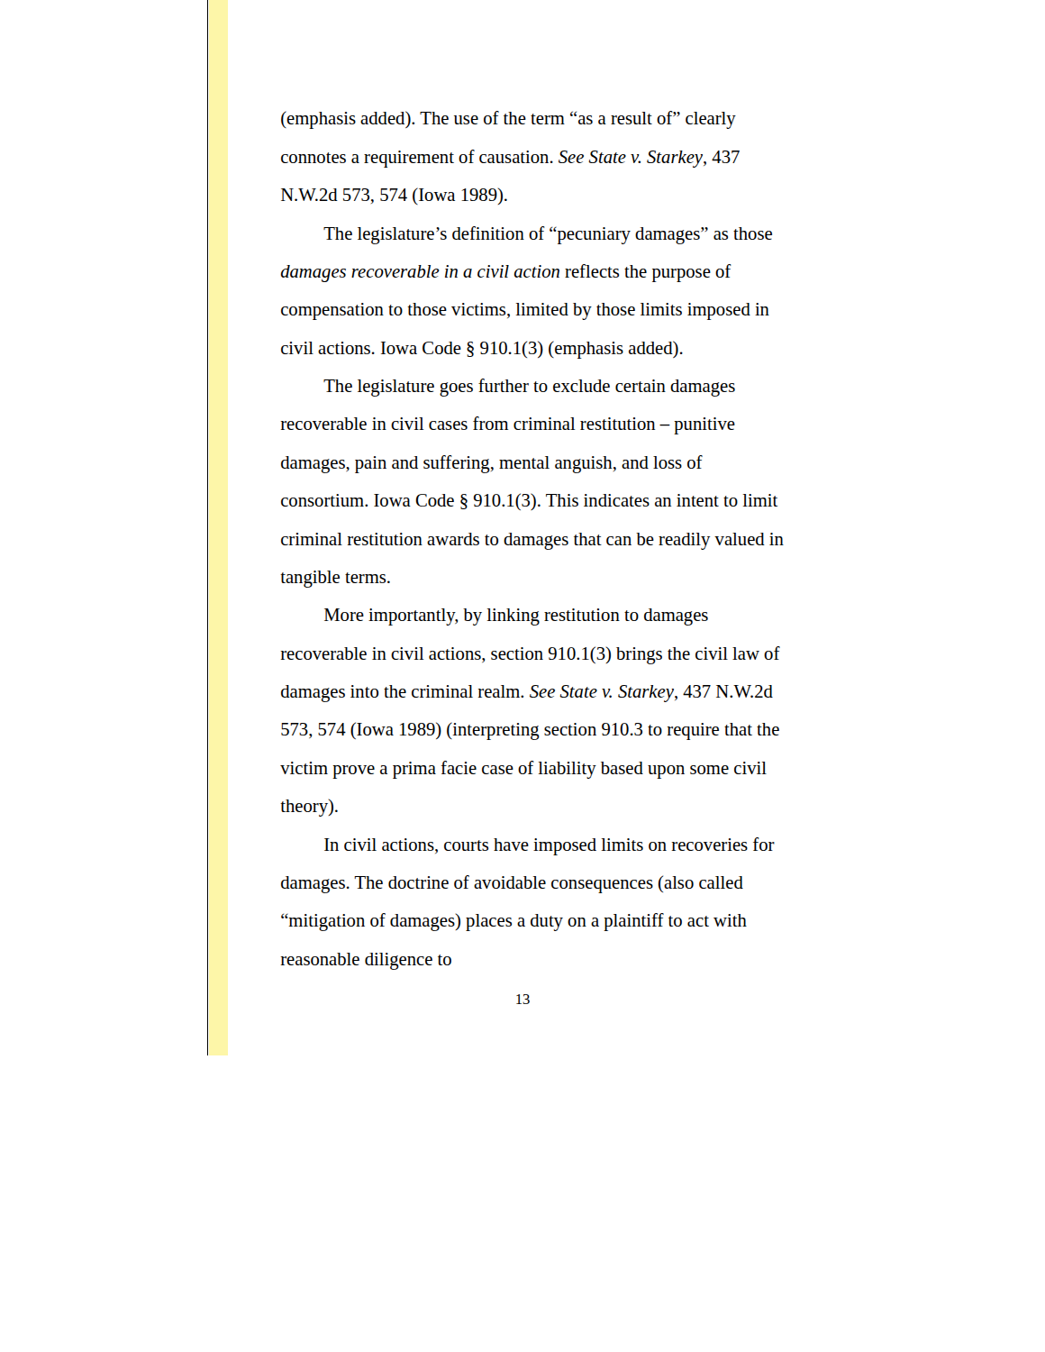(emphasis added). The use of the term “as a result of” clearly connotes a requirement of causation. See State v. Starkey, 437 N.W.2d 573, 574 (Iowa 1989).
The legislature’s definition of “pecuniary damages” as those damages recoverable in a civil action reflects the purpose of compensation to those victims, limited by those limits imposed in civil actions. Iowa Code § 910.1(3) (emphasis added).
The legislature goes further to exclude certain damages recoverable in civil cases from criminal restitution – punitive damages, pain and suffering, mental anguish, and loss of consortium. Iowa Code § 910.1(3). This indicates an intent to limit criminal restitution awards to damages that can be readily valued in tangible terms.
More importantly, by linking restitution to damages recoverable in civil actions, section 910.1(3) brings the civil law of damages into the criminal realm. See State v. Starkey, 437 N.W.2d 573, 574 (Iowa 1989) (interpreting section 910.3 to require that the victim prove a prima facie case of liability based upon some civil theory).
In civil actions, courts have imposed limits on recoveries for damages. The doctrine of avoidable consequences (also called “mitigation of damages) places a duty on a plaintiff to act with reasonable diligence to
13